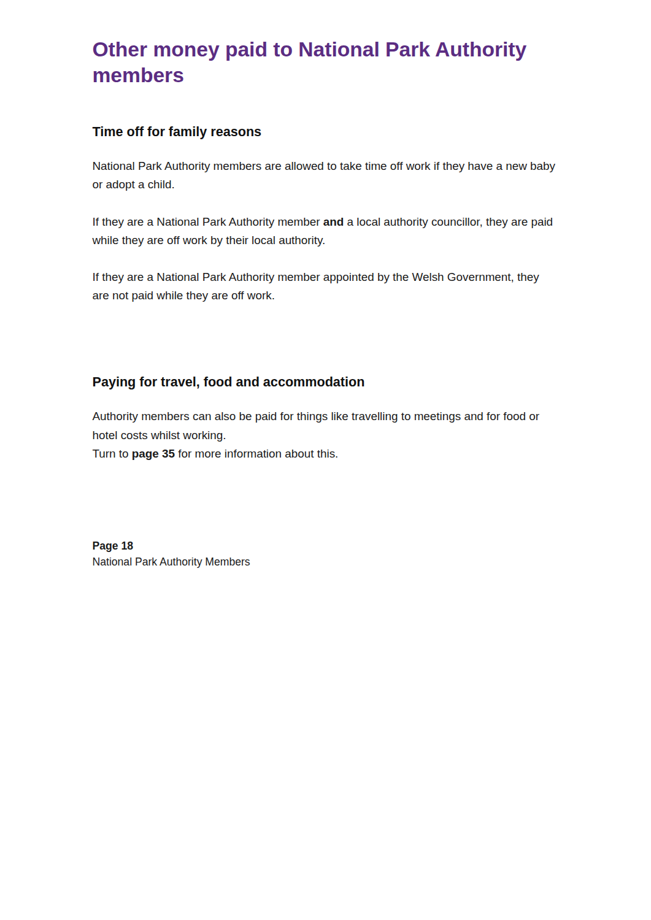Other money paid to National Park Authority members
Time off for family reasons
National Park Authority members are allowed to take time off work if they have a new baby or adopt a child.
If they are a National Park Authority member and a local authority councillor, they are paid while they are off work by their local authority.
If they are a National Park Authority member appointed by the Welsh Government, they are not paid while they are off work.
Paying for travel, food and accommodation
Authority members can also be paid for things like travelling to meetings and for food or hotel costs whilst working.
Turn to page 35 for more information about this.
Page 18
National Park Authority Members